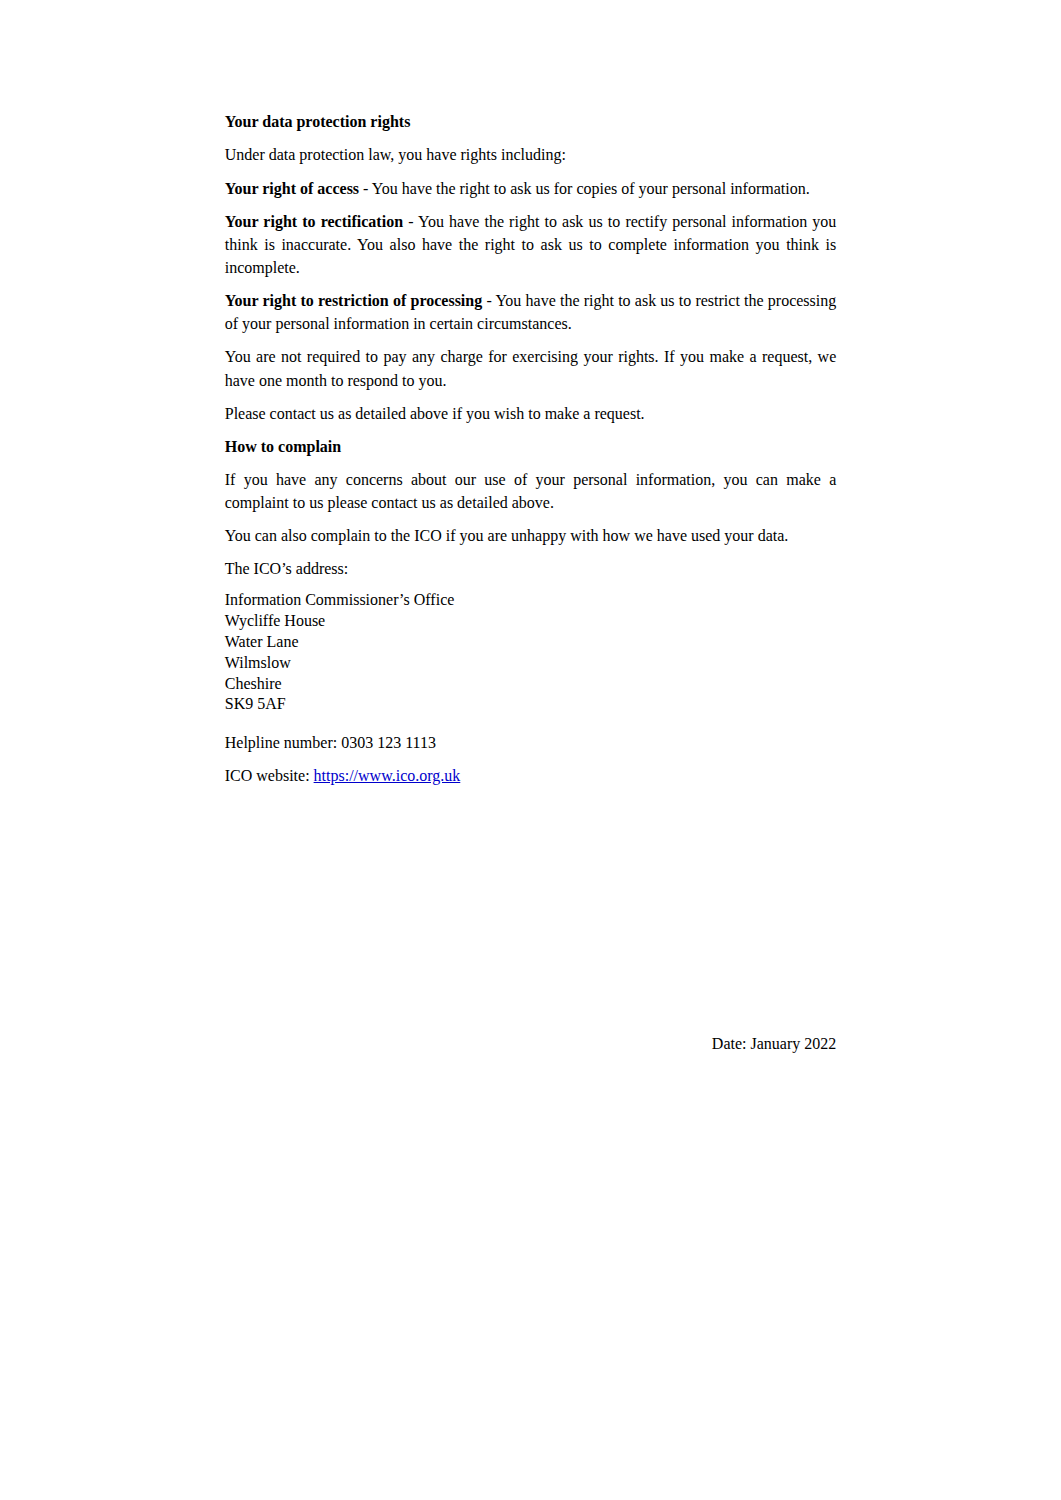Your data protection rights
Under data protection law, you have rights including:
Your right of access - You have the right to ask us for copies of your personal information.
Your right to rectification - You have the right to ask us to rectify personal information you think is inaccurate. You also have the right to ask us to complete information you think is incomplete.
Your right to restriction of processing - You have the right to ask us to restrict the processing of your personal information in certain circumstances.
You are not required to pay any charge for exercising your rights. If you make a request, we have one month to respond to you.
Please contact us as detailed above if you wish to make a request.
How to complain
If you have any concerns about our use of your personal information, you can make a complaint to us please contact us as detailed above.
You can also complain to the ICO if you are unhappy with how we have used your data.
The ICO’s address:
Information Commissioner’s Office
Wycliffe House
Water Lane
Wilmslow
Cheshire
SK9 5AF
Helpline number: 0303 123 1113
ICO website: https://www.ico.org.uk
Date: January 2022